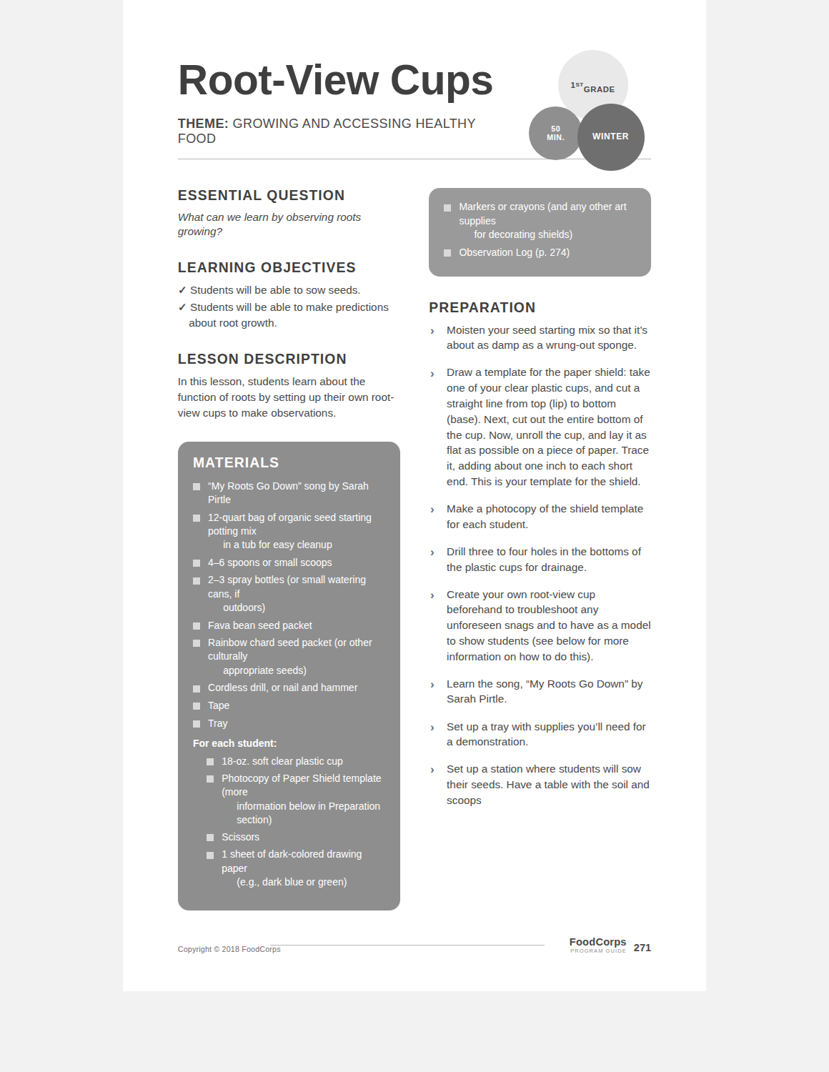1ST
GRADE
50
MIN.
WINTER
Root-View Cups
THEME: GROWING AND ACCESSING HEALTHY FOOD
Essential Question
What can we learn by observing roots growing?
Learning Objectives
✓ Students will be able to sow seeds.
✓ Students will be able to make predictions about root growth.
Lesson Description
In this lesson, students learn about the function of roots by setting up their own root-view cups to make observations.
Materials
“My Roots Go Down” song by Sarah Pirtle
12-quart bag of organic seed starting potting mix in a tub for easy cleanup
4–6 spoons or small scoops
2–3 spray bottles (or small watering cans, if outdoors)
Fava bean seed packet
Rainbow chard seed packet (or other culturally appropriate seeds)
Cordless drill, or nail and hammer
Tape
Tray
For each student:
18-oz. soft clear plastic cup
Photocopy of Paper Shield template (more information below in Preparation section)
Scissors
1 sheet of dark-colored drawing paper (e.g., dark blue or green)
Markers or crayons (and any other art supplies for decorating shields)
Observation Log (p. 274)
Preparation
Moisten your seed starting mix so that it’s about as damp as a wrung-out sponge.
Draw a template for the paper shield: take one of your clear plastic cups, and cut a straight line from top (lip) to bottom (base). Next, cut out the entire bottom of the cup. Now, unroll the cup, and lay it as flat as possible on a piece of paper. Trace it, adding about one inch to each short end. This is your template for the shield.
Make a photocopy of the shield template for each student.
Drill three to four holes in the bottoms of the plastic cups for drainage.
Create your own root-view cup beforehand to troubleshoot any unforeseen snags and to have as a model to show students (see below for more information on how to do this).
Learn the song, “My Roots Go Down” by Sarah Pirtle.
Set up a tray with supplies you’ll need for a demonstration.
Set up a station where students will sow their seeds. Have a table with the soil and scoops
Copyright © 2018 FoodCorps
FoodCorps PROGRAM GUIDE
271